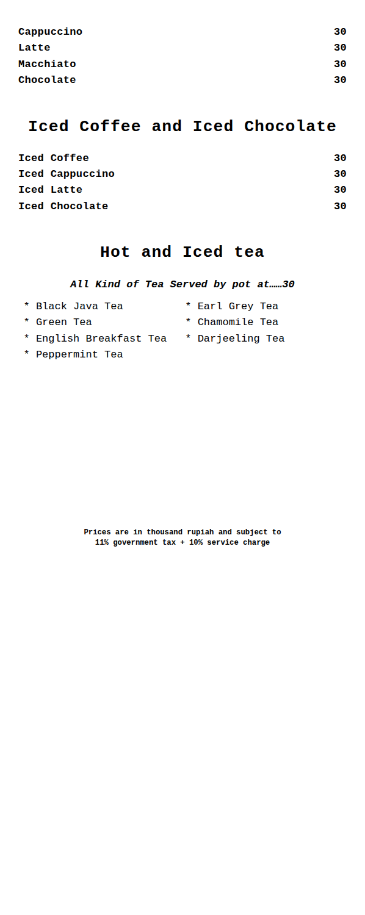Cappuccino 30
Latte 30
Macchiato 30
Chocolate 30
Iced Coffee and Iced Chocolate
Iced Coffee 30
Iced Cappuccino 30
Iced Latte 30
Iced Chocolate 30
Hot and Iced tea
All Kind of Tea Served by pot at……30
* Black Java Tea* Earl Grey Tea
* Green Tea* Chamomile Tea
* English Breakfast Tea* Darjeeling Tea
* Peppermint Tea
Prices are in thousand rupiah and subject to
11% government tax + 10% service charge